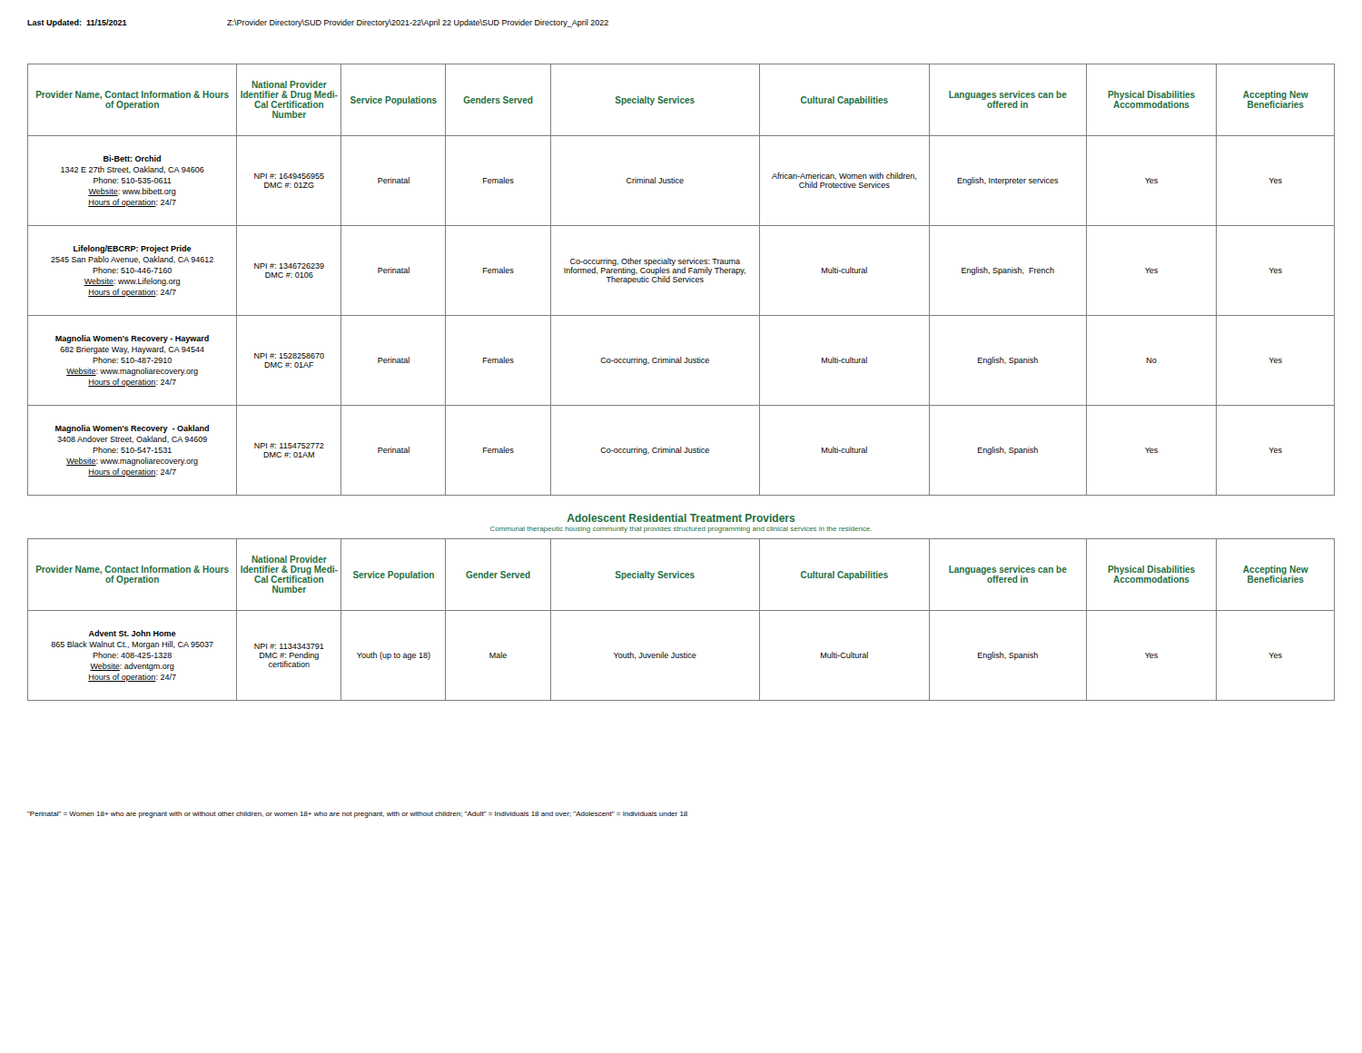Last Updated: 11/15/2021
Z:\Provider Directory\SUD Provider Directory\2021-22\April 22 Update\SUD Provider Directory_April 2022
| Provider Name, Contact Information & Hours of Operation | National Provider Identifier & Drug Medi-Cal Certification Number | Service Populations | Genders Served | Specialty Services | Cultural Capabilities | Languages services can be offered in | Physical Disabilities Accommodations | Accepting New Beneficiaries |
| --- | --- | --- | --- | --- | --- | --- | --- | --- |
| Bi-Bett: Orchid 1342 E 27th Street, Oakland, CA 94606 Phone: 510-535-0611 Website : www.bibett.org Hours of operation : 24/7 | NPI #: 1649456955 DMC #: 01ZG | Perinatal | Females | Criminal Justice | African-American, Women with children, Child Protective Services | English, Interpreter services | Yes | Yes |
| Lifelong/EBCRP: Project Pride 2545 San Pablo Avenue, Oakland, CA 94612 Phone: 510-446-7160 Website : www.Lifelong.org Hours of operation : 24/7 | NPI #: 1346726239 DMC #: 0106 | Perinatal | Females | Co-occurring, Other specialty services: Trauma Informed, Parenting, Couples and Family Therapy, Therapeutic Child Services | Multi-cultural | English, Spanish, French | Yes | Yes |
| Magnolia Women's Recovery - Hayward 682 Briergate Way, Hayward, CA 94544 Phone: 510-487-2910 Website : www.magnoliarecovery.org Hours of operation : 24/7 | NPI #: 1528258670 DMC #: 01AF | Perinatal | Females | Co-occurring, Criminal Justice | Multi-cultural | English, Spanish | No | Yes |
| Magnolia Women's Recovery - Oakland 3408 Andover Street, Oakland, CA 94609 Phone: 510-547-1531 Website : www.magnoliarecovery.org Hours of operation : 24/7 | NPI #: 1154752772 DMC #: 01AM | Perinatal | Females | Co-occurring, Criminal Justice | Multi-cultural | English, Spanish | Yes | Yes |
Adolescent Residential Treatment Providers
Communal therapeutic housing community that provides structured programming and clinical services in the residence.
| Provider Name, Contact Information & Hours of Operation | National Provider Identifier & Drug Medi-Cal Certification Number | Service Population | Gender Served | Specialty Services | Cultural Capabilities | Languages services can be offered in | Physical Disabilities Accommodations | Accepting New Beneficiaries |
| --- | --- | --- | --- | --- | --- | --- | --- | --- |
| Advent St. John Home 865 Black Walnut Ct., Morgan Hill, CA 95037 Phone: 408-425-1328 Website : adventgm.org Hours of operation : 24/7 | NPI #: 1134343791 DMC #: Pending certification | Youth (up to age 18) | Male | Youth, Juvenile Justice | Multi-Cultural | English, Spanish | Yes | Yes |
"Perinatal" = Women 18+ who are pregnant with or without other children, or women 18+ who are not pregnant, with or without children; "Adult" = Individuals 18 and over; "Adolescent" = Individuals under 18